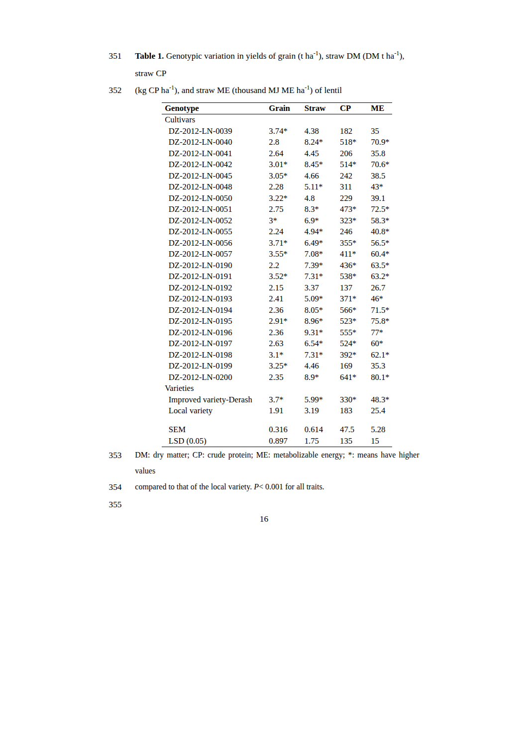351
Table 1. Genotypic variation in yields of grain (t ha-1), straw DM (DM t ha-1), straw CP
352
(kg CP ha-1), and straw ME (thousand MJ ME ha-1) of lentil
| Genotype | Grain | Straw | CP | ME |
| --- | --- | --- | --- | --- |
| Cultivars | | | | |
| DZ-2012-LN-0039 | 3.74* | 4.38 | 182 | 35 |
| DZ-2012-LN-0040 | 2.8 | 8.24* | 518* | 70.9* |
| DZ-2012-LN-0041 | 2.64 | 4.45 | 206 | 35.8 |
| DZ-2012-LN-0042 | 3.01* | 8.45* | 514* | 70.6* |
| DZ-2012-LN-0045 | 3.05* | 4.66 | 242 | 38.5 |
| DZ-2012-LN-0048 | 2.28 | 5.11* | 311 | 43* |
| DZ-2012-LN-0050 | 3.22* | 4.8 | 229 | 39.1 |
| DZ-2012-LN-0051 | 2.75 | 8.3* | 473* | 72.5* |
| DZ-2012-LN-0052 | 3* | 6.9* | 323* | 58.3* |
| DZ-2012-LN-0055 | 2.24 | 4.94* | 246 | 40.8* |
| DZ-2012-LN-0056 | 3.71* | 6.49* | 355* | 56.5* |
| DZ-2012-LN-0057 | 3.55* | 7.08* | 411* | 60.4* |
| DZ-2012-LN-0190 | 2.2 | 7.39* | 436* | 63.5* |
| DZ-2012-LN-0191 | 3.52* | 7.31* | 538* | 63.2* |
| DZ-2012-LN-0192 | 2.15 | 3.37 | 137 | 26.7 |
| DZ-2012-LN-0193 | 2.41 | 5.09* | 371* | 46* |
| DZ-2012-LN-0194 | 2.36 | 8.05* | 566* | 71.5* |
| DZ-2012-LN-0195 | 2.91* | 8.96* | 523* | 75.8* |
| DZ-2012-LN-0196 | 2.36 | 9.31* | 555* | 77* |
| DZ-2012-LN-0197 | 2.63 | 6.54* | 524* | 60* |
| DZ-2012-LN-0198 | 3.1* | 7.31* | 392* | 62.1* |
| DZ-2012-LN-0199 | 3.25* | 4.46 | 169 | 35.3 |
| DZ-2012-LN-0200 | 2.35 | 8.9* | 641* | 80.1* |
| Varieties | | | | |
| Improved variety-Derash | 3.7* | 5.99* | 330* | 48.3* |
| Local variety | 1.91 | 3.19 | 183 | 25.4 |
| SEM | 0.316 | 0.614 | 47.5 | 5.28 |
| LSD (0.05) | 0.897 | 1.75 | 135 | 15 |
353
DM: dry matter; CP: crude protein; ME: metabolizable energy; *: means have higher values
354
compared to that of the local variety. P< 0.001 for all traits.
355
16